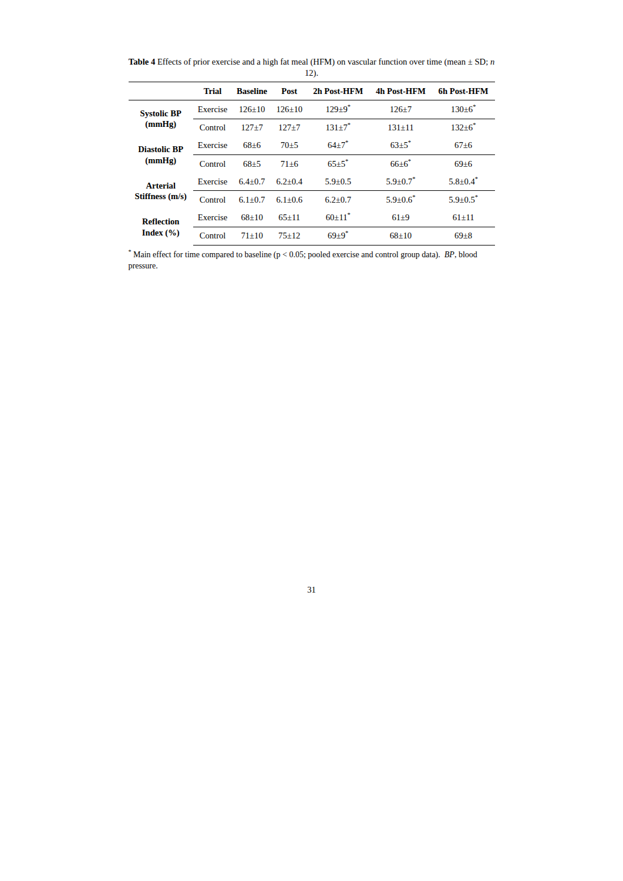Table 4 Effects of prior exercise and a high fat meal (HFM) on vascular function over time (mean ± SD; n 12).
| | Trial | Baseline | Post | 2h Post-HFM | 4h Post-HFM | 6h Post-HFM |
| --- | --- | --- | --- | --- | --- | --- |
| Systolic BP (mmHg) | Exercise | 126±10 | 126±10 | 129±9 * | 126±7 | 130±6 * |
| Control | 127±7 | 127±7 | 131±7 * | 131±11 | 132±6 * |
| Diastolic BP (mmHg) | Exercise | 68±6 | 70±5 | 64±7 * | 63±5 * | 67±6 |
| Control | 68±5 | 71±6 | 65±5 * | 66±6 * | 69±6 |
| Arterial Stiffness (m/s) | Exercise | 6.4±0.7 | 6.2±0.4 | 5.9±0.5 | 5.9±0.7 * | 5.8±0.4 * |
| Control | 6.1±0.7 | 6.1±0.6 | 6.2±0.7 | 5.9±0.6 * | 5.9±0.5 * |
| Reflection Index (%) | Exercise | 68±10 | 65±11 | 60±11 * | 61±9 | 61±11 |
| Control | 71±10 | 75±12 | 69±9 * | 68±10 | 69±8 |
* Main effect for time compared to baseline (p < 0.05; pooled exercise and control group data). BP, blood pressure.
31